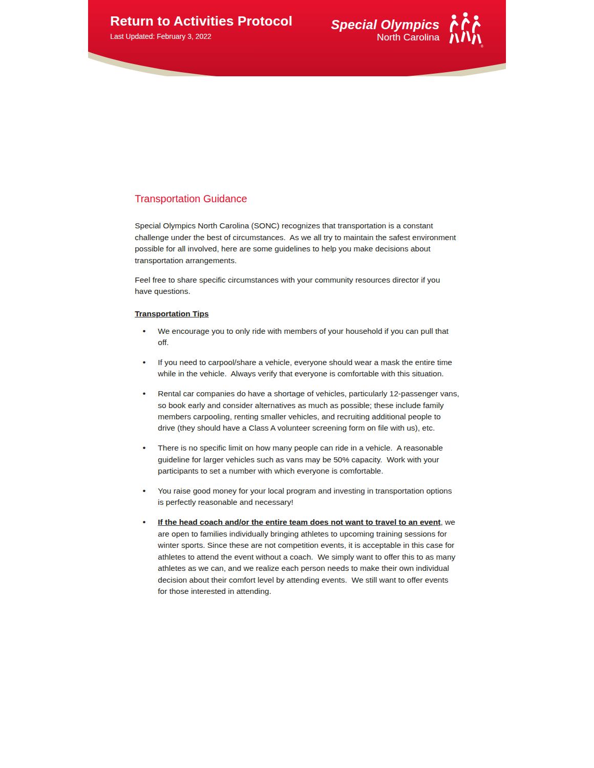Return to Activities Protocol
Last Updated: February 3, 2022
Special Olympics North Carolina
®
Transportation Guidance
Special Olympics North Carolina (SONC) recognizes that transportation is a constant challenge under the best of circumstances. As we all try to maintain the safest environment possible for all involved, here are some guidelines to help you make decisions about transportation arrangements.
Feel free to share specific circumstances with your community resources director if you have questions.
Transportation Tips
We encourage you to only ride with members of your household if you can pull that off.
If you need to carpool/share a vehicle, everyone should wear a mask the entire time while in the vehicle. Always verify that everyone is comfortable with this situation.
Rental car companies do have a shortage of vehicles, particularly 12-passenger vans, so book early and consider alternatives as much as possible; these include family members carpooling, renting smaller vehicles, and recruiting additional people to drive (they should have a Class A volunteer screening form on file with us), etc.
There is no specific limit on how many people can ride in a vehicle. A reasonable guideline for larger vehicles such as vans may be 50% capacity. Work with your participants to set a number with which everyone is comfortable.
You raise good money for your local program and investing in transportation options is perfectly reasonable and necessary!
If the head coach and/or the entire team does not want to travel to an event, we are open to families individually bringing athletes to upcoming training sessions for winter sports. Since these are not competition events, it is acceptable in this case for athletes to attend the event without a coach. We simply want to offer this to as many athletes as we can, and we realize each person needs to make their own individual decision about their comfort level by attending events. We still want to offer events for those interested in attending.